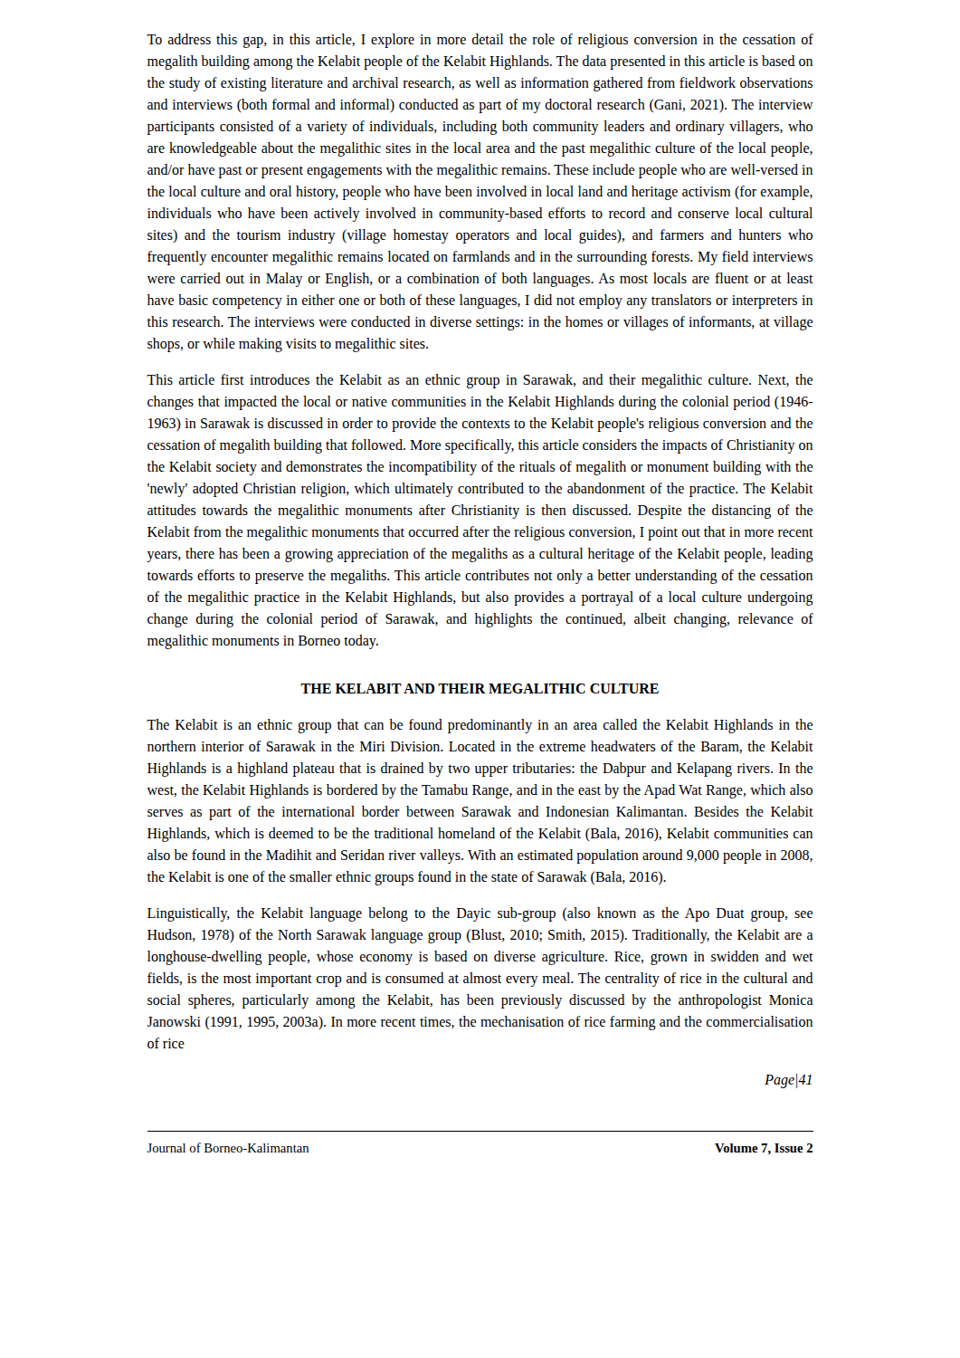To address this gap, in this article, I explore in more detail the role of religious conversion in the cessation of megalith building among the Kelabit people of the Kelabit Highlands. The data presented in this article is based on the study of existing literature and archival research, as well as information gathered from fieldwork observations and interviews (both formal and informal) conducted as part of my doctoral research (Gani, 2021). The interview participants consisted of a variety of individuals, including both community leaders and ordinary villagers, who are knowledgeable about the megalithic sites in the local area and the past megalithic culture of the local people, and/or have past or present engagements with the megalithic remains. These include people who are well-versed in the local culture and oral history, people who have been involved in local land and heritage activism (for example, individuals who have been actively involved in community-based efforts to record and conserve local cultural sites) and the tourism industry (village homestay operators and local guides), and farmers and hunters who frequently encounter megalithic remains located on farmlands and in the surrounding forests. My field interviews were carried out in Malay or English, or a combination of both languages. As most locals are fluent or at least have basic competency in either one or both of these languages, I did not employ any translators or interpreters in this research. The interviews were conducted in diverse settings: in the homes or villages of informants, at village shops, or while making visits to megalithic sites.
This article first introduces the Kelabit as an ethnic group in Sarawak, and their megalithic culture. Next, the changes that impacted the local or native communities in the Kelabit Highlands during the colonial period (1946-1963) in Sarawak is discussed in order to provide the contexts to the Kelabit people's religious conversion and the cessation of megalith building that followed. More specifically, this article considers the impacts of Christianity on the Kelabit society and demonstrates the incompatibility of the rituals of megalith or monument building with the 'newly' adopted Christian religion, which ultimately contributed to the abandonment of the practice. The Kelabit attitudes towards the megalithic monuments after Christianity is then discussed. Despite the distancing of the Kelabit from the megalithic monuments that occurred after the religious conversion, I point out that in more recent years, there has been a growing appreciation of the megaliths as a cultural heritage of the Kelabit people, leading towards efforts to preserve the megaliths. This article contributes not only a better understanding of the cessation of the megalithic practice in the Kelabit Highlands, but also provides a portrayal of a local culture undergoing change during the colonial period of Sarawak, and highlights the continued, albeit changing, relevance of megalithic monuments in Borneo today.
The Kelabit and Their Megalithic Culture
The Kelabit is an ethnic group that can be found predominantly in an area called the Kelabit Highlands in the northern interior of Sarawak in the Miri Division. Located in the extreme headwaters of the Baram, the Kelabit Highlands is a highland plateau that is drained by two upper tributaries: the Dabpur and Kelapang rivers. In the west, the Kelabit Highlands is bordered by the Tamabu Range, and in the east by the Apad Wat Range, which also serves as part of the international border between Sarawak and Indonesian Kalimantan. Besides the Kelabit Highlands, which is deemed to be the traditional homeland of the Kelabit (Bala, 2016), Kelabit communities can also be found in the Madihit and Seridan river valleys. With an estimated population around 9,000 people in 2008, the Kelabit is one of the smaller ethnic groups found in the state of Sarawak (Bala, 2016).
Linguistically, the Kelabit language belong to the Dayic sub-group (also known as the Apo Duat group, see Hudson, 1978) of the North Sarawak language group (Blust, 2010; Smith, 2015). Traditionally, the Kelabit are a longhouse-dwelling people, whose economy is based on diverse agriculture. Rice, grown in swidden and wet fields, is the most important crop and is consumed at almost every meal. The centrality of rice in the cultural and social spheres, particularly among the Kelabit, has been previously discussed by the anthropologist Monica Janowski (1991, 1995, 2003a). In more recent times, the mechanisation of rice farming and the commercialisation of rice
Page|41
Journal of Borneo-Kalimantan Volume 7, Issue 2